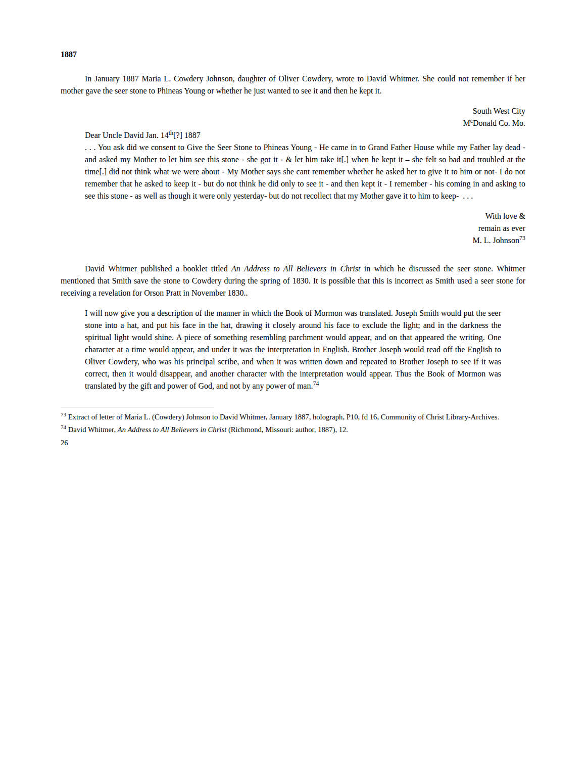1887
In January 1887 Maria L. Cowdery Johnson, daughter of Oliver Cowdery, wrote to David Whitmer. She could not remember if her mother gave the seer stone to Phineas Young or whether he just wanted to see it and then he kept it.
South West City
McDonald Co. Mo.
Dear Uncle David Jan. 14th[?] 1887
. . . You ask did we consent to Give the Seer Stone to Phineas Young - He came in to Grand Father House while my Father lay dead - and asked my Mother to let him see this stone - she got it - & let him take it[.] when he kept it – she felt so bad and troubled at the time[.] did not think what we were about - My Mother says she cant remember whether he asked her to give it to him or not- I do not remember that he asked to keep it - but do not think he did only to see it - and then kept it - I remember - his coming in and asking to see this stone - as well as though it were only yesterday- but do not recollect that my Mother gave it to him to keep- . . .
With love &
remain as ever
M. L. Johnson73
David Whitmer published a booklet titled An Address to All Believers in Christ in which he discussed the seer stone. Whitmer mentioned that Smith save the stone to Cowdery during the spring of 1830. It is possible that this is incorrect as Smith used a seer stone for receiving a revelation for Orson Pratt in November 1830..
I will now give you a description of the manner in which the Book of Mormon was translated. Joseph Smith would put the seer stone into a hat, and put his face in the hat, drawing it closely around his face to exclude the light; and in the darkness the spiritual light would shine. A piece of something resembling parchment would appear, and on that appeared the writing. One character at a time would appear, and under it was the interpretation in English. Brother Joseph would read off the English to Oliver Cowdery, who was his principal scribe, and when it was written down and repeated to Brother Joseph to see if it was correct, then it would disappear, and another character with the interpretation would appear. Thus the Book of Mormon was translated by the gift and power of God, and not by any power of man.74
73 Extract of letter of Maria L. (Cowdery) Johnson to David Whitmer, January 1887, holograph, P10, fd 16, Community of Christ Library-Archives.
74 David Whitmer, An Address to All Believers in Christ (Richmond, Missouri: author, 1887), 12.
26